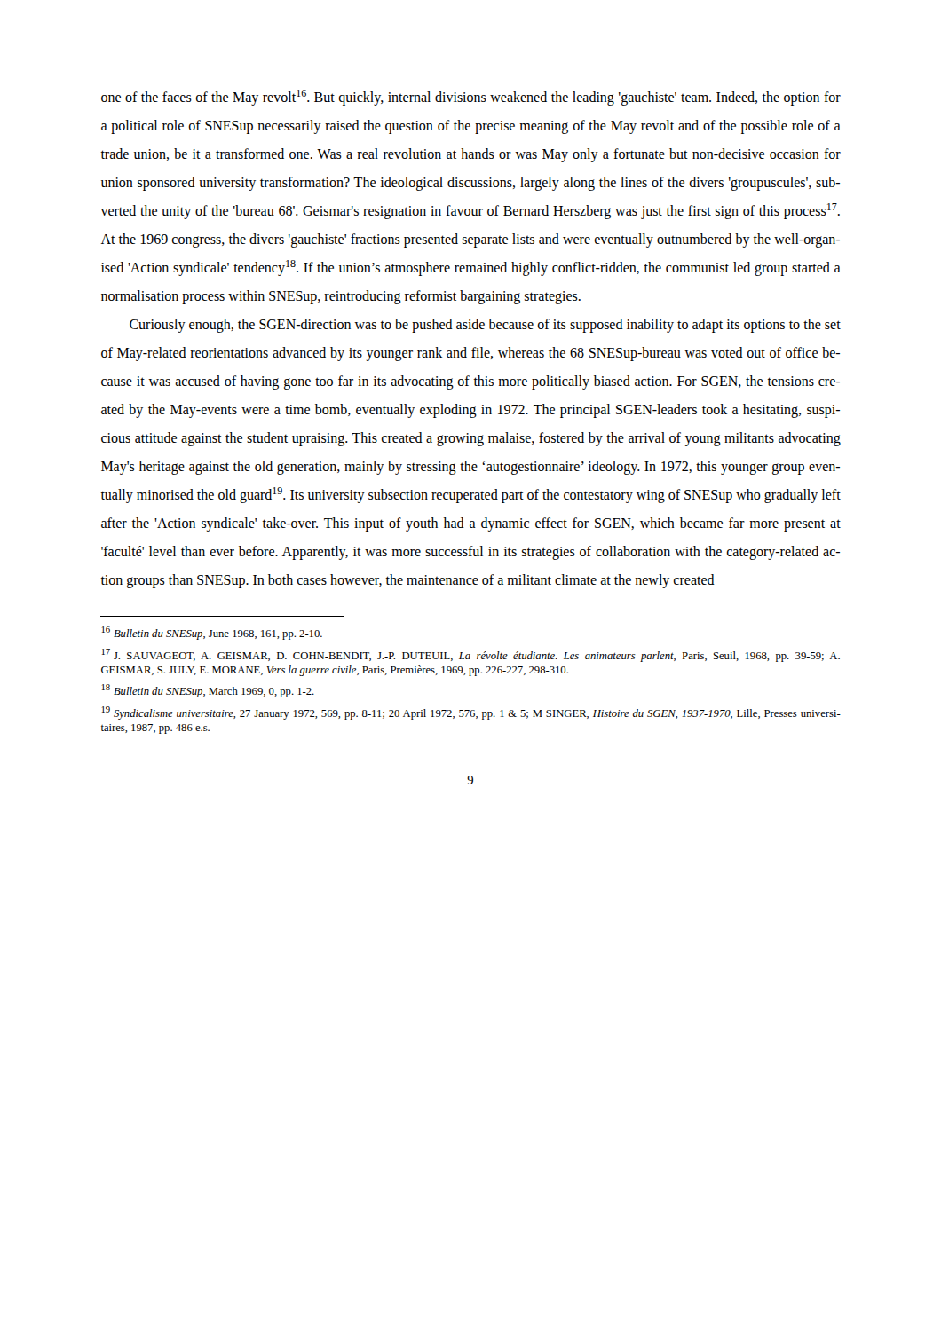one of the faces of the May revolt16. But quickly, internal divisions weakened the leading 'gauchiste' team. Indeed, the option for a political role of SNESup necessarily raised the question of the precise meaning of the May revolt and of the possible role of a trade union, be it a transformed one. Was a real revolution at hands or was May only a fortunate but non-decisive occasion for union sponsored university transformation? The ideological discussions, largely along the lines of the divers 'groupuscules', subverted the unity of the 'bureau 68'. Geismar's resignation in favour of Bernard Herszberg was just the first sign of this process17. At the 1969 congress, the divers 'gauchiste' fractions presented separate lists and were eventually outnumbered by the well-organised 'Action syndicale' tendency18. If the union’s atmosphere remained highly conflict-ridden, the communist led group started a normalisation process within SNESup, reintroducing reformist bargaining strategies.
Curiously enough, the SGEN-direction was to be pushed aside because of its supposed inability to adapt its options to the set of May-related reorientations advanced by its younger rank and file, whereas the 68 SNESup-bureau was voted out of office because it was accused of having gone too far in its advocating of this more politically biased action. For SGEN, the tensions created by the May-events were a time bomb, eventually exploding in 1972. The principal SGEN-leaders took a hesitating, suspicious attitude against the student upraising. This created a growing malaise, fostered by the arrival of young militants advocating May's heritage against the old generation, mainly by stressing the ‘autogestionnaire’ ideology. In 1972, this younger group eventually minorised the old guard19. Its university subsection recuperated part of the contestatory wing of SNESup who gradually left after the 'Action syndicale' take-over. This input of youth had a dynamic effect for SGEN, which became far more present at 'faculté' level than ever before. Apparently, it was more successful in its strategies of collaboration with the category-related action groups than SNESup. In both cases however, the maintenance of a militant climate at the newly created
16 Bulletin du SNESup, June 1968, 161, pp. 2-10.
17 J. SAUVAGEOT, A. GEISMAR, D. COHN-BENDIT, J.-P. DUTEUIL, La révolte étudiante. Les animateurs parlent, Paris, Seuil, 1968, pp. 39-59; A. GEISMAR, S. JULY, E. MORANE, Vers la guerre civile, Paris, Premières, 1969, pp. 226-227, 298-310.
18 Bulletin du SNESup, March 1969, 0, pp. 1-2.
19 Syndicalisme universitaire, 27 January 1972, 569, pp. 8-11; 20 April 1972, 576, pp. 1 & 5; M SINGER, Histoire du SGEN, 1937-1970, Lille, Presses universitaires, 1987, pp. 486 e.s.
9